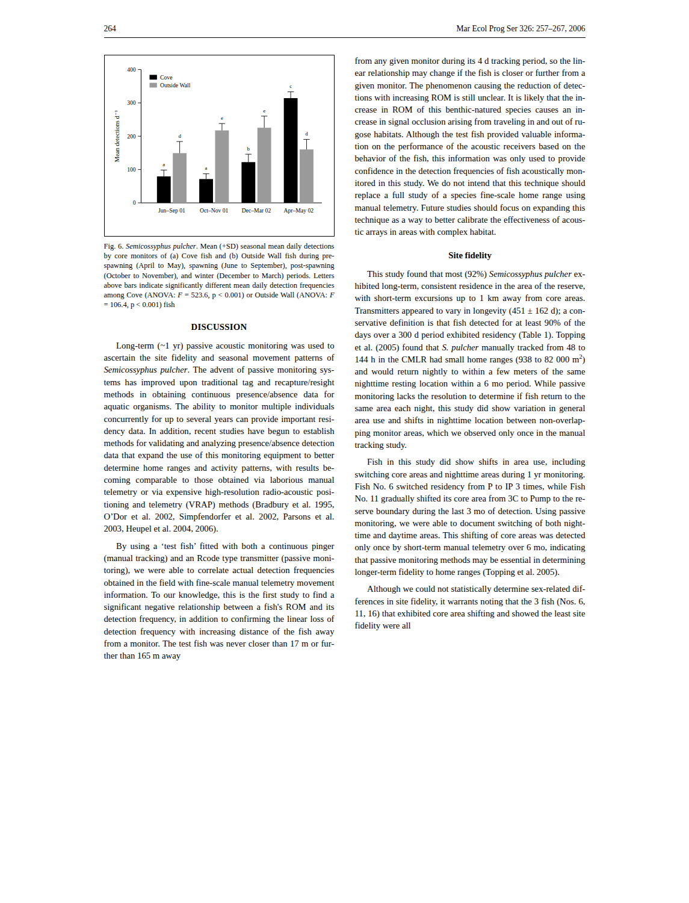264 Mar Ecol Prog Ser 326: 257–267, 2006
0 100 200 300 400 Mean detections d⁻¹ Cove Outside Wall a d a e b e c d Jun–Sep 01 Oct–Nov 01 Dec–Mar 02 Apr–May 02
Fig. 6. Semicossyphus pulcher. Mean (+SD) seasonal mean daily detections by core monitors of (a) Cove fish and (b) Outside Wall fish during pre-spawning (April to May), spawning (June to September), post-spawning (October to November), and winter (December to March) periods. Letters above bars indicate significantly different mean daily detection frequencies among Cove (ANOVA: F = 523.6, p < 0.001) or Outside Wall (ANOVA: F = 106.4, p < 0.001) fish
DISCUSSION
Long-term (~1 yr) passive acoustic monitoring was used to ascertain the site fidelity and seasonal movement patterns of Semicossyphus pulcher. The advent of passive monitoring systems has improved upon traditional tag and recapture/resight methods in obtaining continuous presence/absence data for aquatic organisms. The ability to monitor multiple individuals concurrently for up to several years can provide important residency data. In addition, recent studies have begun to establish methods for validating and analyzing presence/absence detection data that expand the use of this monitoring equipment to better determine home ranges and activity patterns, with results becoming comparable to those obtained via laborious manual telemetry or via expensive high-resolution radio-acoustic positioning and telemetry (VRAP) methods (Bradbury et al. 1995, O’Dor et al. 2002, Simpfendorfer et al. 2002, Parsons et al. 2003, Heupel et al. 2004, 2006).
By using a ‘test fish’ fitted with both a continuous pinger (manual tracking) and an Rcode type transmitter (passive monitoring), we were able to correlate actual detection frequencies obtained in the field with fine-scale manual telemetry movement information. To our knowledge, this is the first study to find a significant negative relationship between a fish's ROM and its detection frequency, in addition to confirming the linear loss of detection frequency with increasing distance of the fish away from a monitor. The test fish was never closer than 17 m or further than 165 m away
from any given monitor during its 4 d tracking period, so the linear relationship may change if the fish is closer or further from a given monitor. The phenomenon causing the reduction of detections with increasing ROM is still unclear. It is likely that the increase in ROM of this benthic-natured species causes an increase in signal occlusion arising from traveling in and out of rugose habitats. Although the test fish provided valuable information on the performance of the acoustic receivers based on the behavior of the fish, this information was only used to provide confidence in the detection frequencies of fish acoustically monitored in this study. We do not intend that this technique should replace a full study of a species fine-scale home range using manual telemetry. Future studies should focus on expanding this technique as a way to better calibrate the effectiveness of acoustic arrays in areas with complex habitat.
Site fidelity
This study found that most (92%) Semicossyphus pulcher exhibited long-term, consistent residence in the area of the reserve, with short-term excursions up to 1 km away from core areas. Transmitters appeared to vary in longevity (451 ± 162 d); a conservative definition is that fish detected for at least 90% of the days over a 300 d period exhibited residency (Table 1). Topping et al. (2005) found that S. pulcher manually tracked from 48 to 144 h in the CMLR had small home ranges (938 to 82 000 m2) and would return nightly to within a few meters of the same nighttime resting location within a 6 mo period. While passive monitoring lacks the resolution to determine if fish return to the same area each night, this study did show variation in general area use and shifts in nighttime location between non-overlapping monitor areas, which we observed only once in the manual tracking study.
Fish in this study did show shifts in area use, including switching core areas and nighttime areas during 1 yr monitoring. Fish No. 6 switched residency from P to IP 3 times, while Fish No. 11 gradually shifted its core area from 3C to Pump to the reserve boundary during the last 3 mo of detection. Using passive monitoring, we were able to document switching of both nighttime and daytime areas. This shifting of core areas was detected only once by short-term manual telemetry over 6 mo, indicating that passive monitoring methods may be essential in determining longer-term fidelity to home ranges (Topping et al. 2005).
Although we could not statistically determine sex-related differences in site fidelity, it warrants noting that the 3 fish (Nos. 6, 11, 16) that exhibited core area shifting and showed the least site fidelity were all